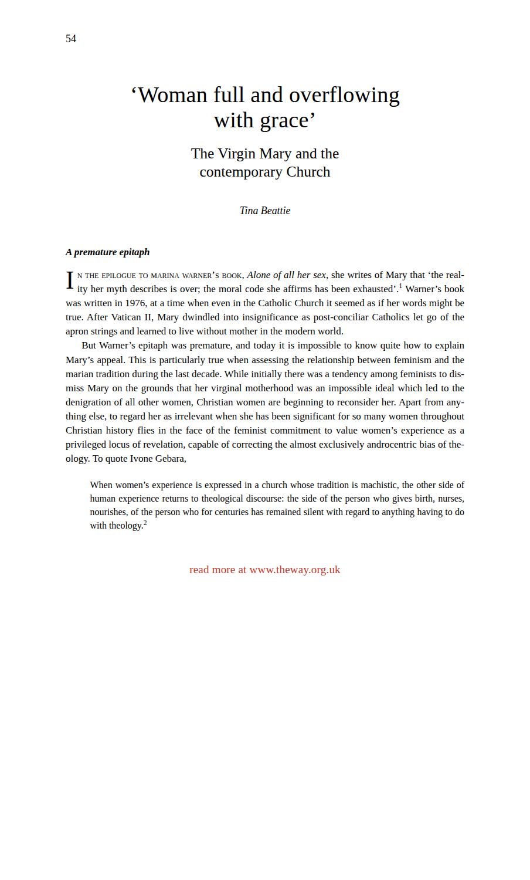54
‘Woman full and overflowing
with grace’
The Virgin Mary and the
contemporary Church
Tina Beattie
A premature epitaph
In the epilogue to marina warner’s book, Alone of all her sex, she writes of Mary that ‘the reality her myth describes is over; the moral code she affirms has been exhausted’.1 Warner’s book was written in 1976, at a time when even in the Catholic Church it seemed as if her words might be true. After Vatican II, Mary dwindled into insignificance as post-conciliar Catholics let go of the apron strings and learned to live without mother in the modern world.
But Warner’s epitaph was premature, and today it is impossible to know quite how to explain Mary’s appeal. This is particularly true when assessing the relationship between feminism and the marian tradition during the last decade. While initially there was a tendency among feminists to dismiss Mary on the grounds that her virginal motherhood was an impossible ideal which led to the denigration of all other women, Christian women are beginning to reconsider her. Apart from anything else, to regard her as irrelevant when she has been significant for so many women throughout Christian history flies in the face of the feminist commitment to value women’s experience as a privileged locus of revelation, capable of correcting the almost exclusively androcentric bias of theology. To quote Ivone Gebara,
When women’s experience is expressed in a church whose tradition is machistic, the other side of human experience returns to theological discourse: the side of the person who gives birth, nurses, nourishes, of the person who for centuries has remained silent with regard to anything having to do with theology.2
read more at www.theway.org.uk